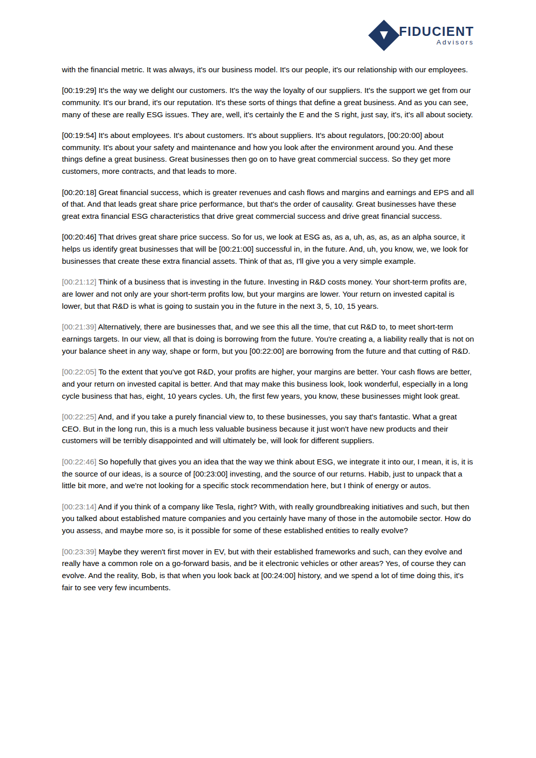FIDUCIENT Advisors
with the financial metric. It was always, it's our business model. It's our people, it's our relationship with our employees.
[00:19:29] It's the way we delight our customers. It's the way the loyalty of our suppliers. It's the support we get from our community. It's our brand, it's our reputation. It's these sorts of things that define a great business. And as you can see, many of these are really ESG issues. They are, well, it's certainly the E and the S right, just say, it's, it's all about society.
[00:19:54] It's about employees. It's about customers. It's about suppliers. It's about regulators, [00:20:00] about community. It's about your safety and maintenance and how you look after the environment around you. And these things define a great business. Great businesses then go on to have great commercial success. So they get more customers, more contracts, and that leads to more.
[00:20:18] Great financial success, which is greater revenues and cash flows and margins and earnings and EPS and all of that. And that leads great share price performance, but that's the order of causality. Great businesses have these great extra financial ESG characteristics that drive great commercial success and drive great financial success.
[00:20:46] That drives great share price success. So for us, we look at ESG as, as a, uh, as, as, as an alpha source, it helps us identify great businesses that will be [00:21:00] successful in, in the future. And, uh, you know, we, we look for businesses that create these extra financial assets. Think of that as, I'll give you a very simple example.
[00:21:12] Think of a business that is investing in the future. Investing in R&D costs money. Your short-term profits are, are lower and not only are your short-term profits low, but your margins are lower. Your return on invested capital is lower, but that R&D is what is going to sustain you in the future in the next 3, 5, 10, 15 years.
[00:21:39] Alternatively, there are businesses that, and we see this all the time, that cut R&D to, to meet short-term earnings targets. In our view, all that is doing is borrowing from the future. You're creating a, a liability really that is not on your balance sheet in any way, shape or form, but you [00:22:00] are borrowing from the future and that cutting of R&D.
[00:22:05] To the extent that you've got R&D, your profits are higher, your margins are better. Your cash flows are better, and your return on invested capital is better. And that may make this business look, look wonderful, especially in a long cycle business that has, eight, 10 years cycles. Uh, the first few years, you know, these businesses might look great.
[00:22:25] And, and if you take a purely financial view to, to these businesses, you say that's fantastic. What a great CEO. But in the long run, this is a much less valuable business because it just won't have new products and their customers will be terribly disappointed and will ultimately be, will look for different suppliers.
[00:22:46] So hopefully that gives you an idea that the way we think about ESG, we integrate it into our, I mean, it is, it is the source of our ideas, is a source of [00:23:00] investing, and the source of our returns. Habib, just to unpack that a little bit more, and we're not looking for a specific stock recommendation here, but I think of energy or autos.
[00:23:14] And if you think of a company like Tesla, right? With, with really groundbreaking initiatives and such, but then you talked about established mature companies and you certainly have many of those in the automobile sector. How do you assess, and maybe more so, is it possible for some of these established entities to really evolve?
[00:23:39] Maybe they weren't first mover in EV, but with their established frameworks and such, can they evolve and really have a common role on a go-forward basis, and be it electronic vehicles or other areas? Yes, of course they can evolve. And the reality, Bob, is that when you look back at [00:24:00] history, and we spend a lot of time doing this, it's fair to see very few incumbents.